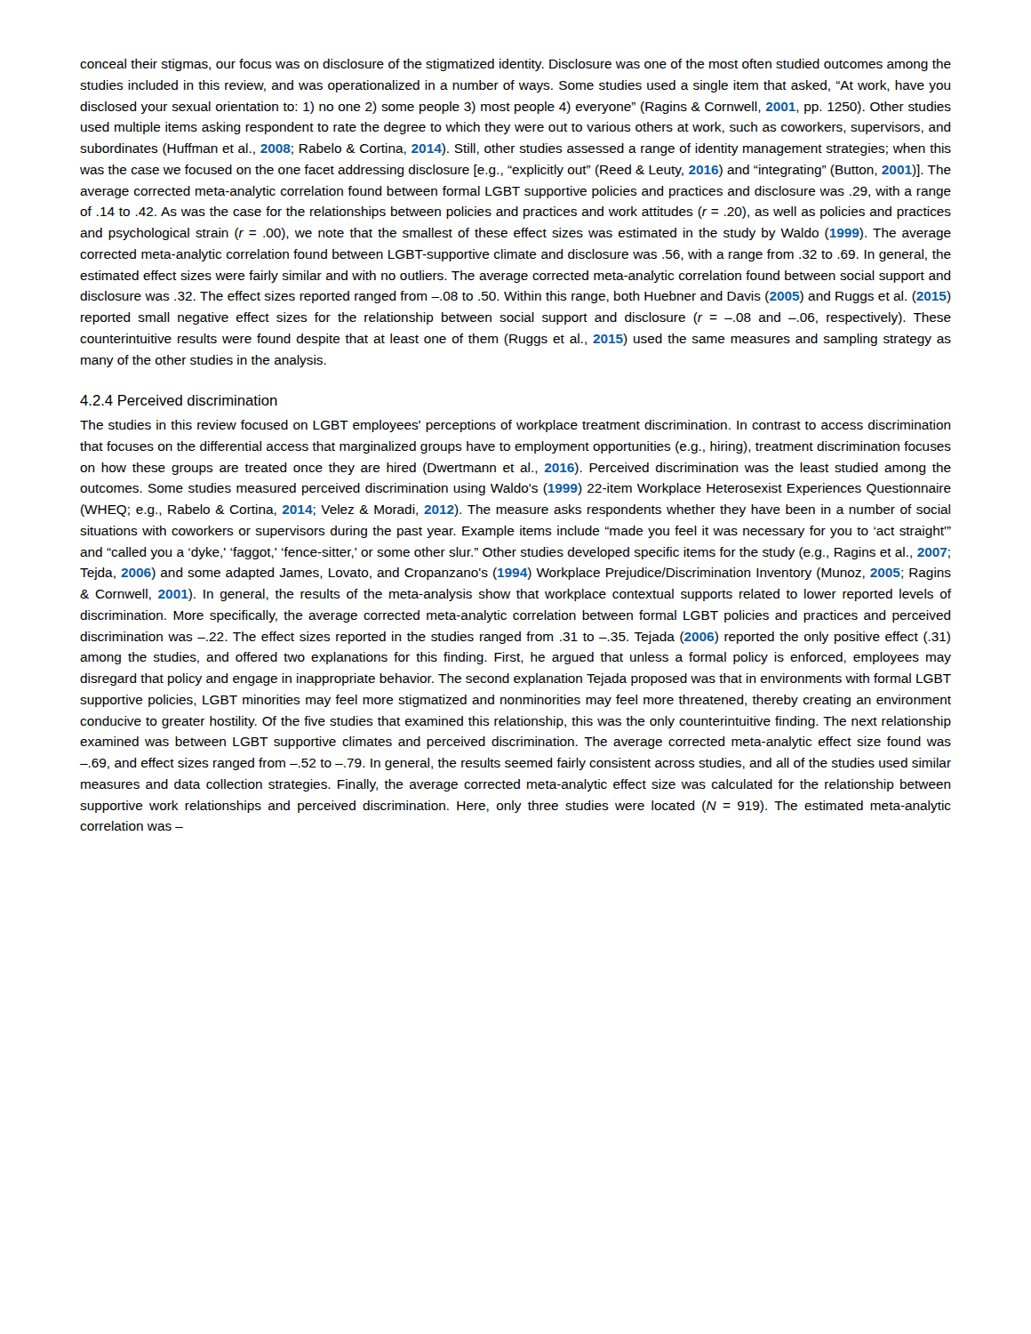conceal their stigmas, our focus was on disclosure of the stigmatized identity. Disclosure was one of the most often studied outcomes among the studies included in this review, and was operationalized in a number of ways. Some studies used a single item that asked, “At work, have you disclosed your sexual orientation to: 1) no one 2) some people 3) most people 4) everyone” (Ragins & Cornwell, 2001, pp. 1250). Other studies used multiple items asking respondent to rate the degree to which they were out to various others at work, such as coworkers, supervisors, and subordinates (Huffman et al., 2008; Rabelo & Cortina, 2014). Still, other studies assessed a range of identity management strategies; when this was the case we focused on the one facet addressing disclosure [e.g., “explicitly out” (Reed & Leuty, 2016) and “integrating” (Button, 2001)]. The average corrected meta-analytic correlation found between formal LGBT supportive policies and practices and disclosure was .29, with a range of .14 to .42. As was the case for the relationships between policies and practices and work attitudes (r = .20), as well as policies and practices and psychological strain (r = .00), we note that the smallest of these effect sizes was estimated in the study by Waldo (1999). The average corrected meta-analytic correlation found between LGBT-supportive climate and disclosure was .56, with a range from .32 to .69. In general, the estimated effect sizes were fairly similar and with no outliers. The average corrected meta-analytic correlation found between social support and disclosure was .32. The effect sizes reported ranged from –.08 to .50. Within this range, both Huebner and Davis (2005) and Ruggs et al. (2015) reported small negative effect sizes for the relationship between social support and disclosure (r = –.08 and –.06, respectively). These counterintuitive results were found despite that at least one of them (Ruggs et al., 2015) used the same measures and sampling strategy as many of the other studies in the analysis.
4.2.4 Perceived discrimination
The studies in this review focused on LGBT employees' perceptions of workplace treatment discrimination. In contrast to access discrimination that focuses on the differential access that marginalized groups have to employment opportunities (e.g., hiring), treatment discrimination focuses on how these groups are treated once they are hired (Dwertmann et al., 2016). Perceived discrimination was the least studied among the outcomes. Some studies measured perceived discrimination using Waldo's (1999) 22-item Workplace Heterosexist Experiences Questionnaire (WHEQ; e.g., Rabelo & Cortina, 2014; Velez & Moradi, 2012). The measure asks respondents whether they have been in a number of social situations with coworkers or supervisors during the past year. Example items include “made you feel it was necessary for you to ‘act straight'” and “called you a ‘dyke,' ‘faggot,' ‘fence-sitter,' or some other slur.” Other studies developed specific items for the study (e.g., Ragins et al., 2007; Tejda, 2006) and some adapted James, Lovato, and Cropanzano's (1994) Workplace Prejudice/Discrimination Inventory (Munoz, 2005; Ragins & Cornwell, 2001). In general, the results of the meta-analysis show that workplace contextual supports related to lower reported levels of discrimination. More specifically, the average corrected meta-analytic correlation between formal LGBT policies and practices and perceived discrimination was –.22. The effect sizes reported in the studies ranged from .31 to –.35. Tejada (2006) reported the only positive effect (.31) among the studies, and offered two explanations for this finding. First, he argued that unless a formal policy is enforced, employees may disregard that policy and engage in inappropriate behavior. The second explanation Tejada proposed was that in environments with formal LGBT supportive policies, LGBT minorities may feel more stigmatized and nonminorities may feel more threatened, thereby creating an environment conducive to greater hostility. Of the five studies that examined this relationship, this was the only counterintuitive finding. The next relationship examined was between LGBT supportive climates and perceived discrimination. The average corrected meta-analytic effect size found was –.69, and effect sizes ranged from –.52 to –.79. In general, the results seemed fairly consistent across studies, and all of the studies used similar measures and data collection strategies. Finally, the average corrected meta-analytic effect size was calculated for the relationship between supportive work relationships and perceived discrimination. Here, only three studies were located (N = 919). The estimated meta-analytic correlation was –